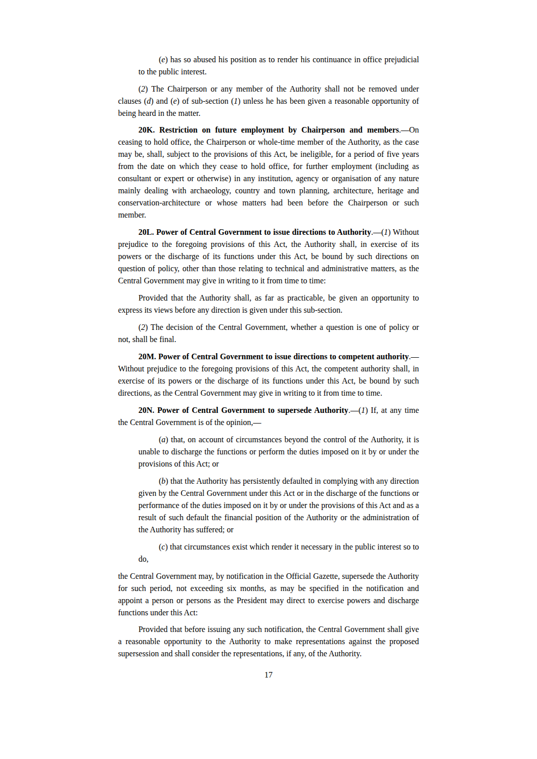(e) has so abused his position as to render his continuance in office prejudicial to the public interest.
(2) The Chairperson or any member of the Authority shall not be removed under clauses (d) and (e) of sub-section (1) unless he has been given a reasonable opportunity of being heard in the matter.
20K. Restriction on future employment by Chairperson and members.—On ceasing to hold office, the Chairperson or whole-time member of the Authority, as the case may be, shall, subject to the provisions of this Act, be ineligible, for a period of five years from the date on which they cease to hold office, for further employment (including as consultant or expert or otherwise) in any institution, agency or organisation of any nature mainly dealing with archaeology, country and town planning, architecture, heritage and conservation-architecture or whose matters had been before the Chairperson or such member.
20L. Power of Central Government to issue directions to Authority.—(1) Without prejudice to the foregoing provisions of this Act, the Authority shall, in exercise of its powers or the discharge of its functions under this Act, be bound by such directions on question of policy, other than those relating to technical and administrative matters, as the Central Government may give in writing to it from time to time:
Provided that the Authority shall, as far as practicable, be given an opportunity to express its views before any direction is given under this sub-section.
(2) The decision of the Central Government, whether a question is one of policy or not, shall be final.
20M. Power of Central Government to issue directions to competent authority.—Without prejudice to the foregoing provisions of this Act, the competent authority shall, in exercise of its powers or the discharge of its functions under this Act, be bound by such directions, as the Central Government may give in writing to it from time to time.
20N. Power of Central Government to supersede Authority.—(1) If, at any time the Central Government is of the opinion,—
(a) that, on account of circumstances beyond the control of the Authority, it is unable to discharge the functions or perform the duties imposed on it by or under the provisions of this Act; or
(b) that the Authority has persistently defaulted in complying with any direction given by the Central Government under this Act or in the discharge of the functions or performance of the duties imposed on it by or under the provisions of this Act and as a result of such default the financial position of the Authority or the administration of the Authority has suffered; or
(c) that circumstances exist which render it necessary in the public interest so to do,
the Central Government may, by notification in the Official Gazette, supersede the Authority for such period, not exceeding six months, as may be specified in the notification and appoint a person or persons as the President may direct to exercise powers and discharge functions under this Act:
Provided that before issuing any such notification, the Central Government shall give a reasonable opportunity to the Authority to make representations against the proposed supersession and shall consider the representations, if any, of the Authority.
17